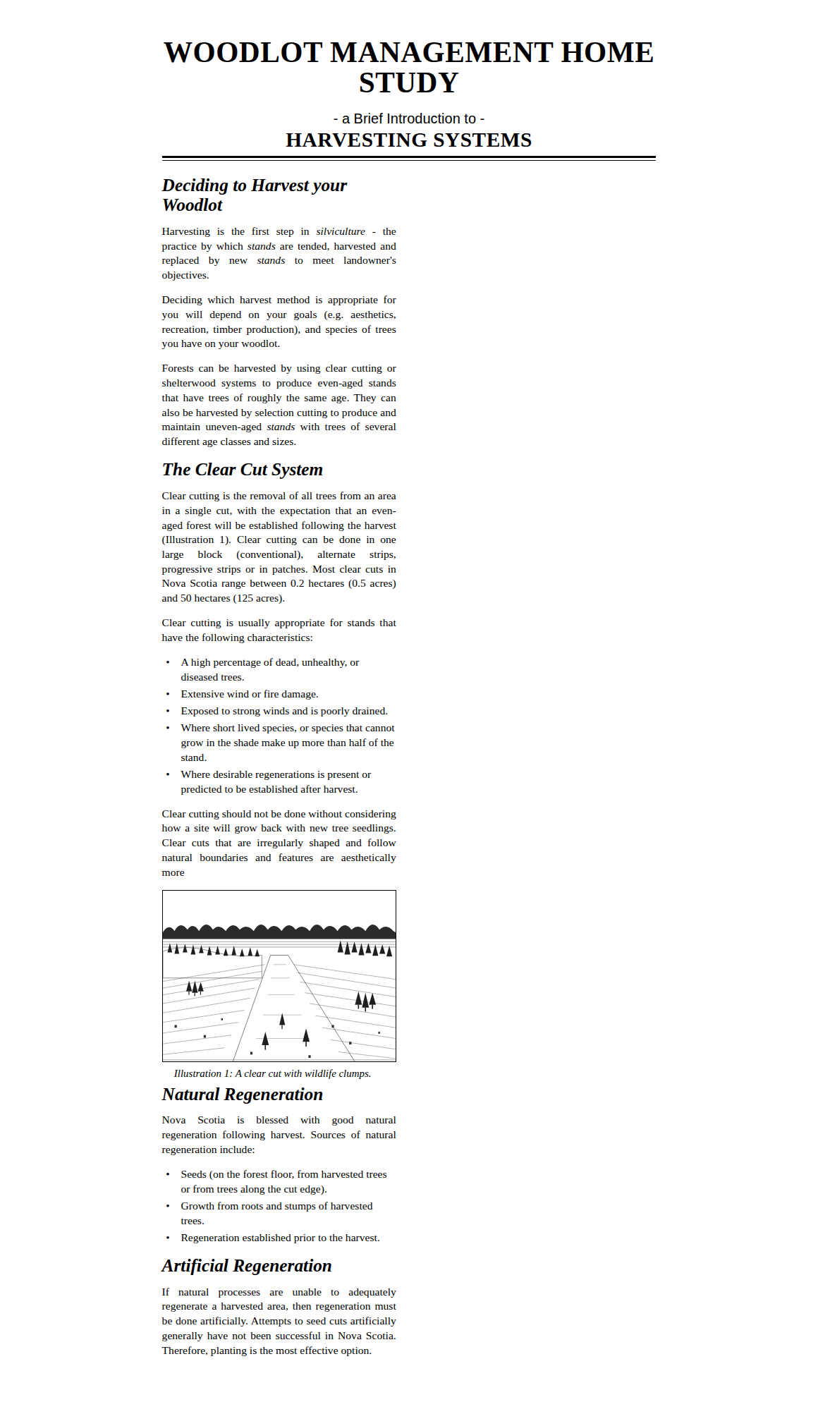WOODLOT MANAGEMENT HOME STUDY
- a Brief Introduction to - HARVESTING SYSTEMS
Deciding to Harvest your Woodlot
Harvesting is the first step in silviculture - the practice by which stands are tended, harvested and replaced by new stands to meet landowner's objectives.
Deciding which harvest method is appropriate for you will depend on your goals (e.g. aesthetics, recreation, timber production), and species of trees you have on your woodlot.
Forests can be harvested by using clear cutting or shelterwood systems to produce even-aged stands that have trees of roughly the same age. They can also be harvested by selection cutting to produce and maintain uneven-aged stands with trees of several different age classes and sizes.
The Clear Cut System
Clear cutting is the removal of all trees from an area in a single cut, with the expectation that an even-aged forest will be established following the harvest (Illustration 1). Clear cutting can be done in one large block (conventional), alternate strips, progressive strips or in patches. Most clear cuts in Nova Scotia range between 0.2 hectares (0.5 acres) and 50 hectares (125 acres).
Clear cutting is usually appropriate for stands that have the following characteristics:
A high percentage of dead, unhealthy, or diseased trees.
Extensive wind or fire damage.
Exposed to strong winds and is poorly drained.
Where short lived species, or species that cannot grow in the shade make up more than half of the stand.
Where desirable regenerations is present or predicted to be established after harvest.
Clear cutting should not be done without considering how a site will grow back with new tree seedlings. Clear cuts that are irregularly shaped and follow natural boundaries and features are aesthetically more
Illustration 1: A clear cut with wildlife clumps.
Natural Regeneration
Nova Scotia is blessed with good natural regeneration following harvest. Sources of natural regeneration include:
Seeds (on the forest floor, from harvested trees or from trees along the cut edge).
Growth from roots and stumps of harvested trees.
Regeneration established prior to the harvest.
Artificial Regeneration
If natural processes are unable to adequately regenerate a harvested area, then regeneration must be done artificially. Attempts to seed cuts artificially generally have not been successful in Nova Scotia. Therefore, planting is the most effective option.